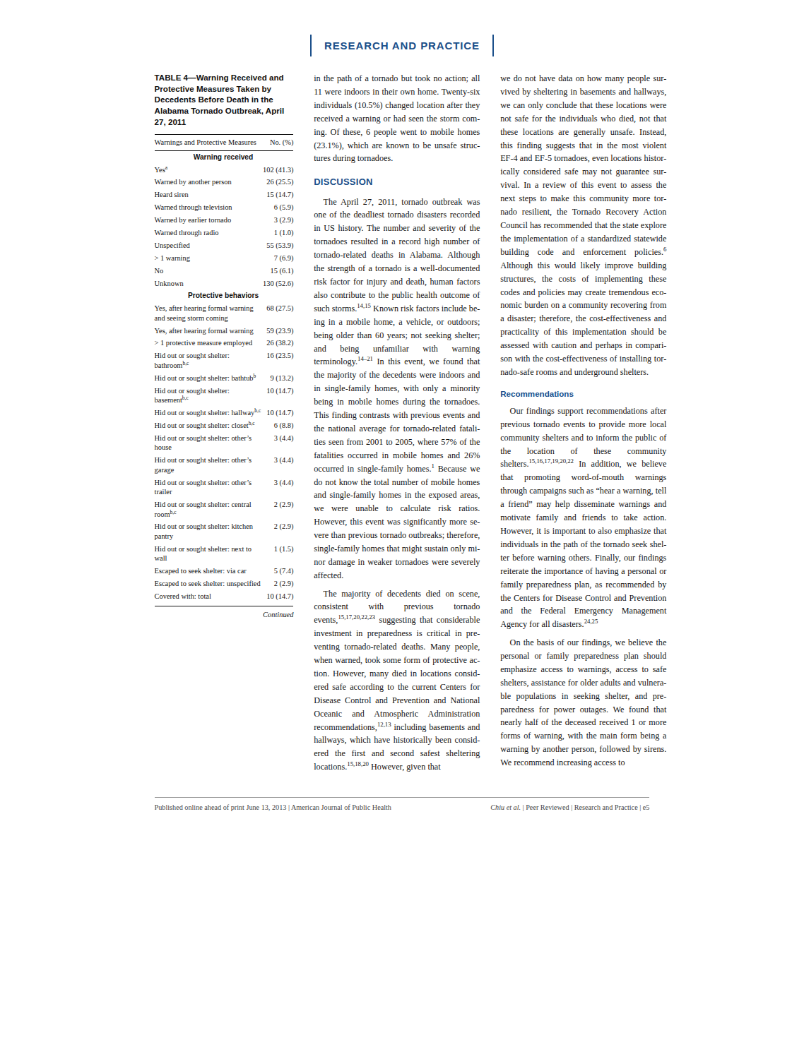RESEARCH AND PRACTICE
TABLE 4—Warning Received and Protective Measures Taken by Decedents Before Death in the Alabama Tornado Outbreak, April 27, 2011
| Warnings and Protective Measures | No. (%) |
| --- | --- |
| Warning received |
| Yes a | 102 (41.3) |
| Warned by another person | 26 (25.5) |
| Heard siren | 15 (14.7) |
| Warned through television | 6 (5.9) |
| Warned by earlier tornado | 3 (2.9) |
| Warned through radio | 1 (1.0) |
| Unspecified | 55 (53.9) |
| > 1 warning | 7 (6.9) |
| No | 15 (6.1) |
| Unknown | 130 (52.6) |
| Protective behaviors |
| Yes, after hearing formal warning and seeing storm coming | 68 (27.5) |
| Yes, after hearing formal warning | 59 (23.9) |
| > 1 protective measure employed | 26 (38.2) |
| Hid out or sought shelter: bathroom b,c | 16 (23.5) |
| Hid out or sought shelter: bathtub b | 9 (13.2) |
| Hid out or sought shelter: basement b,c | 10 (14.7) |
| Hid out or sought shelter: hallway b,c | 10 (14.7) |
| Hid out or sought shelter: closet b,c | 6 (8.8) |
| Hid out or sought shelter: other’s house | 3 (4.4) |
| Hid out or sought shelter: other’s garage | 3 (4.4) |
| Hid out or sought shelter: other’s trailer | 3 (4.4) |
| Hid out or sought shelter: central room b,c | 2 (2.9) |
| Hid out or sought shelter: kitchen pantry | 2 (2.9) |
| Hid out or sought shelter: next to wall | 1 (1.5) |
| Escaped to seek shelter: via car | 5 (7.4) |
| Escaped to seek shelter: unspecified | 2 (2.9) |
| Covered with: total | 10 (14.7) |
Continued
in the path of a tornado but took no action; all 11 were indoors in their own home. Twenty-six individuals (10.5%) changed location after they received a warning or had seen the storm coming. Of these, 6 people went to mobile homes (23.1%), which are known to be unsafe structures during tornadoes.
DISCUSSION
The April 27, 2011, tornado outbreak was one of the deadliest tornado disasters recorded in US history. The number and severity of the tornadoes resulted in a record high number of tornado-related deaths in Alabama. Although the strength of a tornado is a well-documented risk factor for injury and death, human factors also contribute to the public health outcome of such storms.14,15 Known risk factors include being in a mobile home, a vehicle, or outdoors; being older than 60 years; not seeking shelter; and being unfamiliar with warning terminology.14–21 In this event, we found that the majority of the decedents were indoors and in single-family homes, with only a minority being in mobile homes during the tornadoes. This finding contrasts with previous events and the national average for tornado-related fatalities seen from 2001 to 2005, where 57% of the fatalities occurred in mobile homes and 26% occurred in single-family homes.1 Because we do not know the total number of mobile homes and single-family homes in the exposed areas, we were unable to calculate risk ratios. However, this event was significantly more severe than previous tornado outbreaks; therefore, single-family homes that might sustain only minor damage in weaker tornadoes were severely affected.
The majority of decedents died on scene, consistent with previous tornado events,15,17,20,22,23 suggesting that considerable investment in preparedness is critical in preventing tornado-related deaths. Many people, when warned, took some form of protective action. However, many died in locations considered safe according to the current Centers for Disease Control and Prevention and National Oceanic and Atmospheric Administration recommendations,12,13 including basements and hallways, which have historically been considered the first and second safest sheltering locations.15,18,20 However, given that
we do not have data on how many people survived by sheltering in basements and hallways, we can only conclude that these locations were not safe for the individuals who died, not that these locations are generally unsafe. Instead, this finding suggests that in the most violent EF-4 and EF-5 tornadoes, even locations historically considered safe may not guarantee survival. In a review of this event to assess the next steps to make this community more tornado resilient, the Tornado Recovery Action Council has recommended that the state explore the implementation of a standardized statewide building code and enforcement policies.6 Although this would likely improve building structures, the costs of implementing these codes and policies may create tremendous economic burden on a community recovering from a disaster; therefore, the cost-effectiveness and practicality of this implementation should be assessed with caution and perhaps in comparison with the cost-effectiveness of installing tornado-safe rooms and underground shelters.
Recommendations
Our findings support recommendations after previous tornado events to provide more local community shelters and to inform the public of the location of these community shelters.15,16,17,19,20,22 In addition, we believe that promoting word-of-mouth warnings through campaigns such as “hear a warning, tell a friend” may help disseminate warnings and motivate family and friends to take action. However, it is important to also emphasize that individuals in the path of the tornado seek shelter before warning others. Finally, our findings reiterate the importance of having a personal or family preparedness plan, as recommended by the Centers for Disease Control and Prevention and the Federal Emergency Management Agency for all disasters.24,25
On the basis of our findings, we believe the personal or family preparedness plan should emphasize access to warnings, access to safe shelters, assistance for older adults and vulnerable populations in seeking shelter, and preparedness for power outages. We found that nearly half of the deceased received 1 or more forms of warning, with the main form being a warning by another person, followed by sirens. We recommend increasing access to
Published online ahead of print June 13, 2013 | American Journal of Public Health
Chiu et al. | Peer Reviewed | Research and Practice | e5